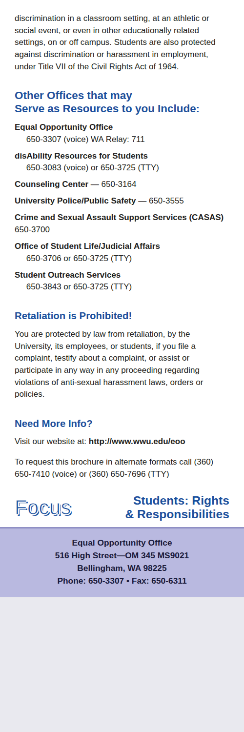discrimination in a classroom setting, at an athletic or social event, or even in other educationally related settings, on or off campus. Students are also protected against discrimination or harassment in employment, under Title VII of the Civil Rights Act of 1964.
Other Offices that may
Serve as Resources to you Include:
Equal Opportunity Office 650-3307 (voice) WA Relay: 711
disAbility Resources for Students 650-3083 (voice) or 650-3725 (TTY)
Counseling Center — 650-3164
University Police/Public Safety — 650-3555
Crime and Sexual Assault Support Services (CASAS) 650-3700
Office of Student Life/Judicial Affairs 650-3706 or 650-3725 (TTY)
Student Outreach Services 650-3843 or 650-3725 (TTY)
Retaliation is Prohibited!
You are protected by law from retaliation, by the University, its employees, or students, if you file a complaint, testify about a complaint, or assist or participate in any way in any proceeding regarding violations of anti-sexual harassment laws, orders or policies.
Need More Info?
Visit our website at: http://www.wwu.edu/eoo
To request this brochure in alternate formats call (360) 650-7410 (voice) or (360) 650-7696 (TTY)
Focus
Students: Rights
& Responsibilities
Equal Opportunity Office 516 High Street—OM 345 MS9021 Bellingham, WA 98225 Phone: 650-3307 • Fax: 650-6311